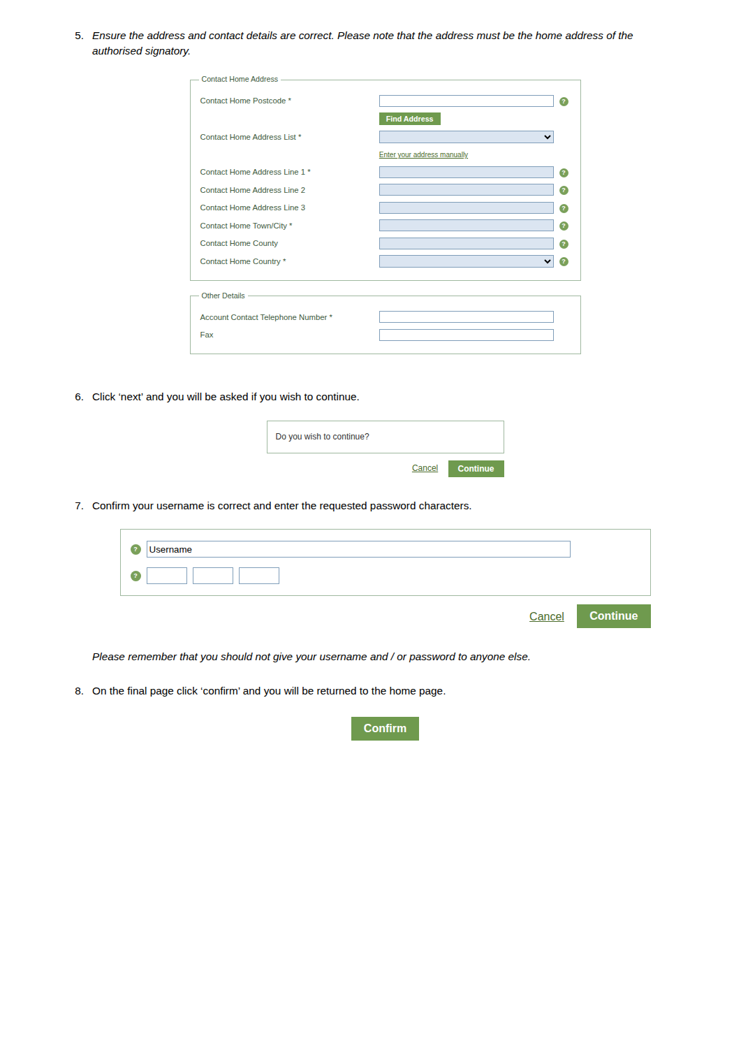5. Ensure the address and contact details are correct. Please note that the address must be the home address of the authorised signatory.
Contact Home Address
| Contact Home Postcode * | | ? |
| | Find Address | |
| Contact Home Address List * | | |
| | Enter your address manually | |
| Contact Home Address Line 1 * | | ? |
| Contact Home Address Line 2 | | ? |
| Contact Home Address Line 3 | | ? |
| Contact Home Town/City * | | ? |
| Contact Home County | | ? |
| Contact Home Country * | | ? |
Other Details
| Account Contact Telephone Number * | | |
| Fax | | |
6. Click ‘next’ and you will be asked if you wish to continue.
Do you wish to continue?
Cancel Continue
7. Confirm your username is correct and enter the requested password characters.
?
?
Cancel Continue
Please remember that you should not give your username and / or password to anyone else.
8. On the final page click ‘confirm’ and you will be returned to the home page.
Confirm